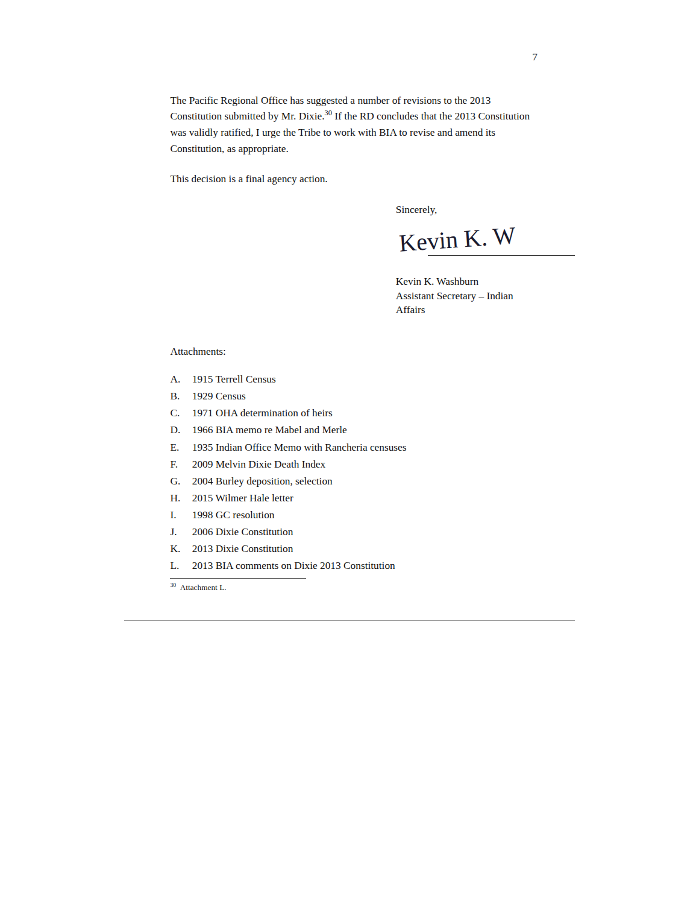7
The Pacific Regional Office has suggested a number of revisions to the 2013 Constitution submitted by Mr. Dixie.30 If the RD concludes that the 2013 Constitution was validly ratified, I urge the Tribe to work with BIA to revise and amend its Constitution, as appropriate.
This decision is a final agency action.
Sincerely,
Kevin K. W
Kevin K. Washburn
Assistant Secretary – Indian Affairs
Attachments:
A. 1915 Terrell Census
B. 1929 Census
C. 1971 OHA determination of heirs
D. 1966 BIA memo re Mabel and Merle
E. 1935 Indian Office Memo with Rancheria censuses
F. 2009 Melvin Dixie Death Index
G. 2004 Burley deposition, selection
H. 2015 Wilmer Hale letter
I. 1998 GC resolution
J. 2006 Dixie Constitution
K. 2013 Dixie Constitution
L. 2013 BIA comments on Dixie 2013 Constitution
30 Attachment L.